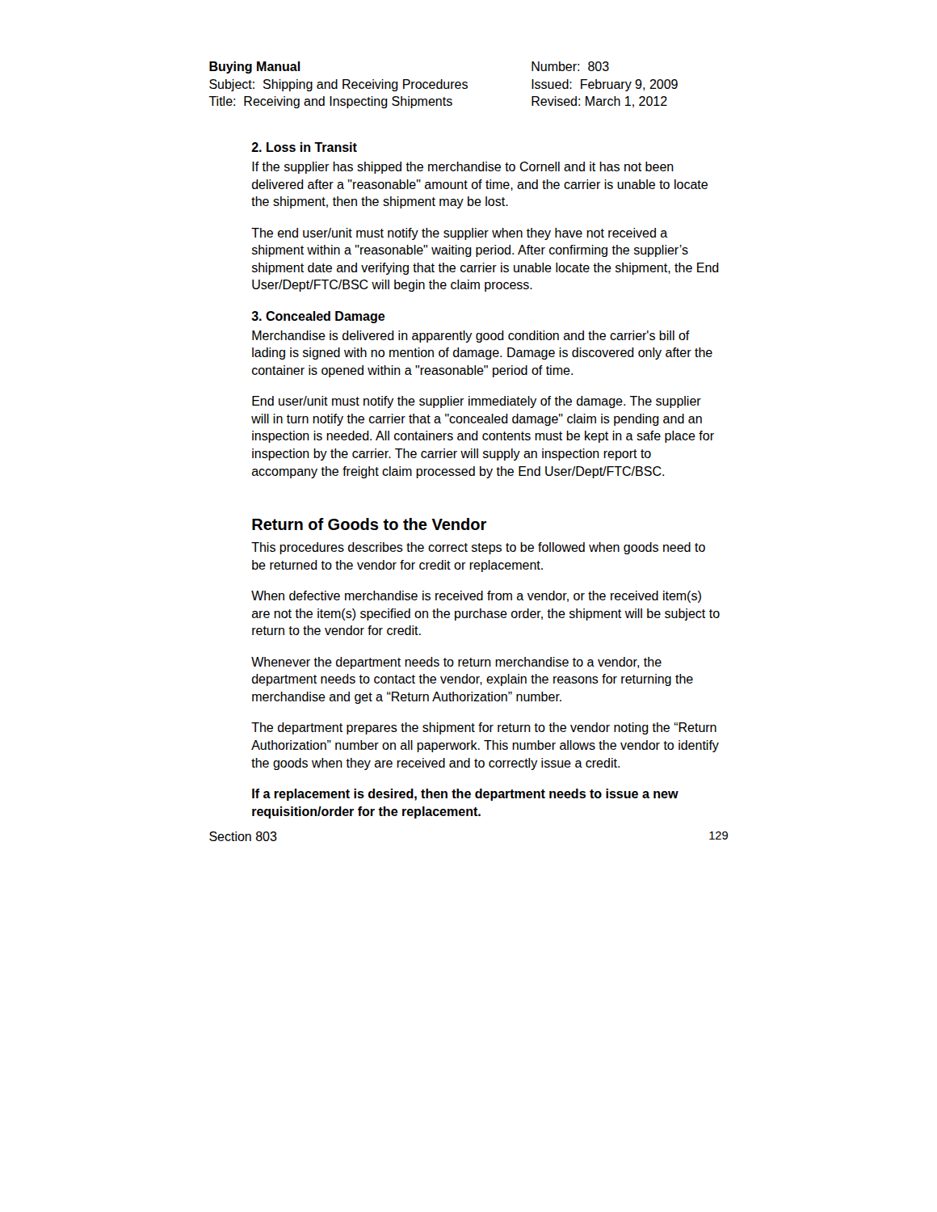| Buying Manual | Number: 803 |
| Subject: Shipping and Receiving Procedures | Issued: February 9, 2009 |
| Title: Receiving and Inspecting Shipments | Revised: March 1, 2012 |
2. Loss in Transit
If the supplier has shipped the merchandise to Cornell and it has not been delivered after a "reasonable" amount of time, and the carrier is unable to locate the shipment, then the shipment may be lost.
The end user/unit must notify the supplier when they have not received a shipment within a "reasonable" waiting period. After confirming the supplier’s shipment date and verifying that the carrier is unable locate the shipment, the End User/Dept/FTC/BSC will begin the claim process.
3. Concealed Damage
Merchandise is delivered in apparently good condition and the carrier's bill of lading is signed with no mention of damage. Damage is discovered only after the container is opened within a "reasonable" period of time.
End user/unit must notify the supplier immediately of the damage. The supplier will in turn notify the carrier that a "concealed damage" claim is pending and an inspection is needed. All containers and contents must be kept in a safe place for inspection by the carrier. The carrier will supply an inspection report to accompany the freight claim processed by the End User/Dept/FTC/BSC.
Return of Goods to the Vendor
This procedures describes the correct steps to be followed when goods need to be returned to the vendor for credit or replacement.
When defective merchandise is received from a vendor, or the received item(s) are not the item(s) specified on the purchase order, the shipment will be subject to return to the vendor for credit.
Whenever the department needs to return merchandise to a vendor, the department needs to contact the vendor, explain the reasons for returning the merchandise and get a “Return Authorization” number.
The department prepares the shipment for return to the vendor noting the “Return Authorization” number on all paperwork. This number allows the vendor to identify the goods when they are received and to correctly issue a credit.
If a replacement is desired, then the department needs to issue a new requisition/order for the replacement.
Section 803 129